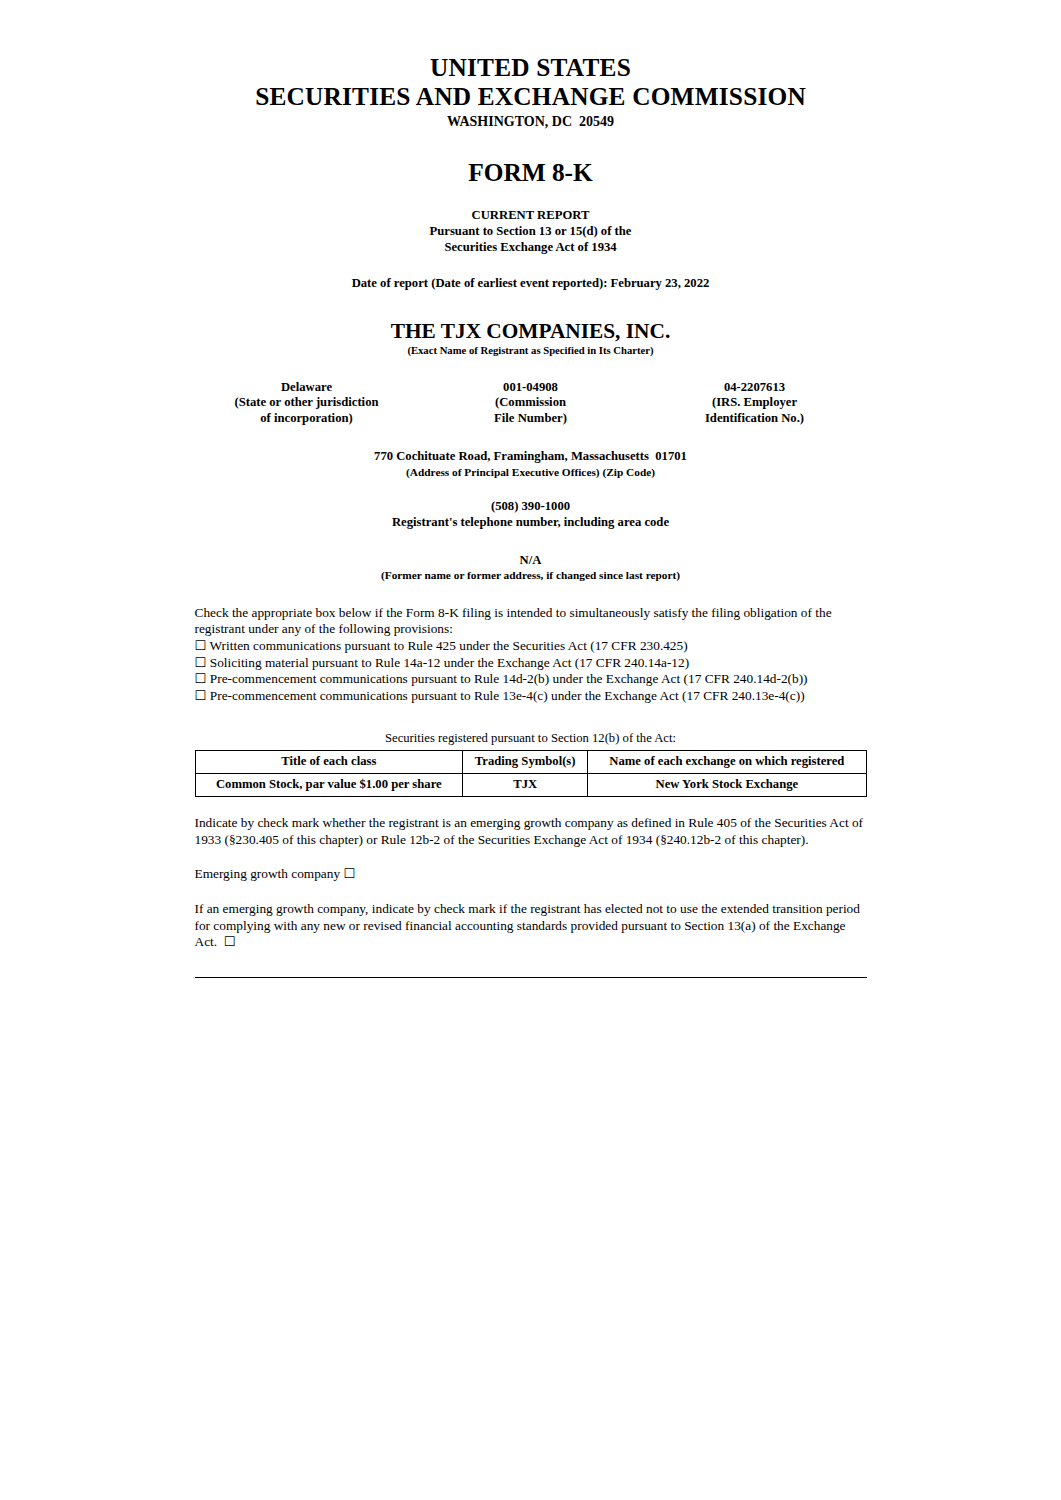UNITED STATES
SECURITIES AND EXCHANGE COMMISSION
WASHINGTON, DC 20549
FORM 8-K
CURRENT REPORT
Pursuant to Section 13 or 15(d) of the
Securities Exchange Act of 1934
Date of report (Date of earliest event reported): February 23, 2022
THE TJX COMPANIES, INC.
(Exact Name of Registrant as Specified in Its Charter)
| Delaware | 001-04908 | 04-2207613 |
| (State or other jurisdiction | (Commission | (IRS. Employer |
| of incorporation) | File Number) | Identification No.) |
770 Cochituate Road, Framingham, Massachusetts 01701
(Address of Principal Executive Offices) (Zip Code)
(508) 390-1000
Registrant's telephone number, including area code
N/A
(Former name or former address, if changed since last report)
Check the appropriate box below if the Form 8-K filing is intended to simultaneously satisfy the filing obligation of the registrant under any of the following provisions:
☐ Written communications pursuant to Rule 425 under the Securities Act (17 CFR 230.425)
☐ Soliciting material pursuant to Rule 14a-12 under the Exchange Act (17 CFR 240.14a-12)
☐ Pre-commencement communications pursuant to Rule 14d-2(b) under the Exchange Act (17 CFR 240.14d-2(b))
☐ Pre-commencement communications pursuant to Rule 13e-4(c) under the Exchange Act (17 CFR 240.13e-4(c))
Securities registered pursuant to Section 12(b) of the Act:
| Title of each class | Trading Symbol(s) | Name of each exchange on which registered |
| --- | --- | --- |
| Common Stock, par value $1.00 per share | TJX | New York Stock Exchange |
Indicate by check mark whether the registrant is an emerging growth company as defined in Rule 405 of the Securities Act of 1933 (§230.405 of this chapter) or Rule 12b-2 of the Securities Exchange Act of 1934 (§240.12b-2 of this chapter).
Emerging growth company ☐
If an emerging growth company, indicate by check mark if the registrant has elected not to use the extended transition period for complying with any new or revised financial accounting standards provided pursuant to Section 13(a) of the Exchange Act. ☐